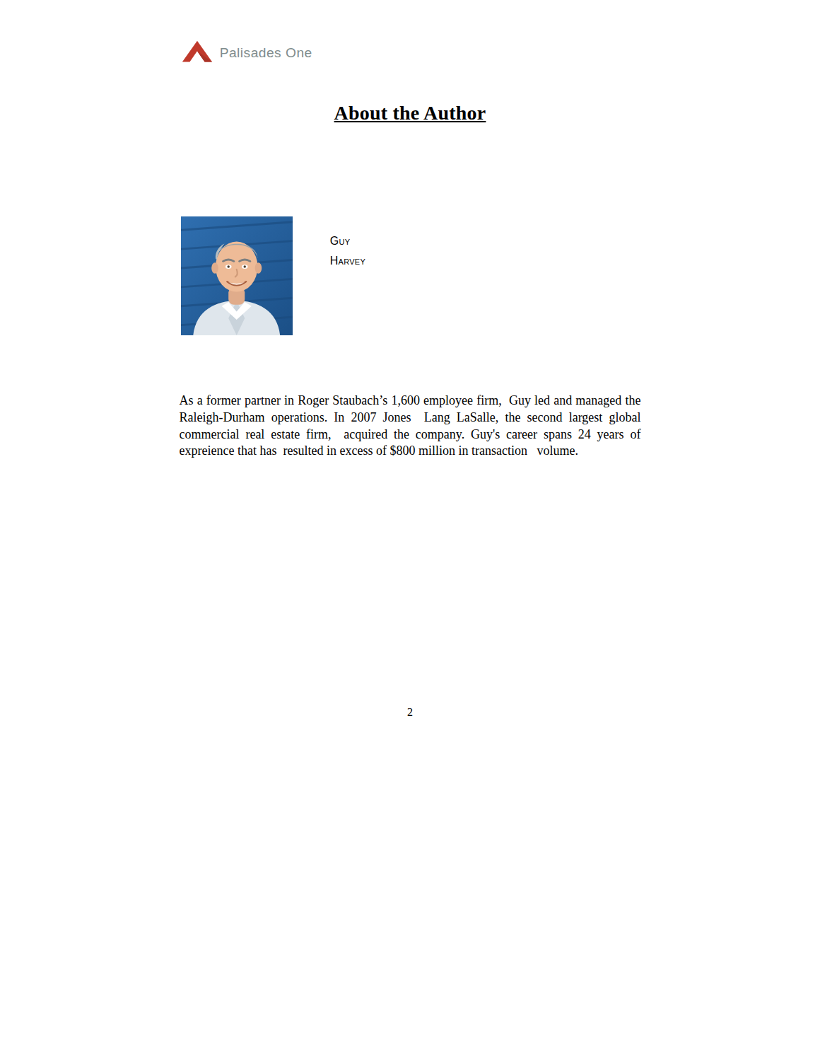Palisades One
About the Author
Guy Harvey
As a former partner in Roger Staubach’s 1,600 employee firm, Guy led and managed the Raleigh-Durham operations. In 2007 Jones Lang LaSalle, the second largest global commercial real estate firm, acquired the company. Guy's career spans 24 years of expreience that has resulted in excess of $800 million in transaction volume.
2